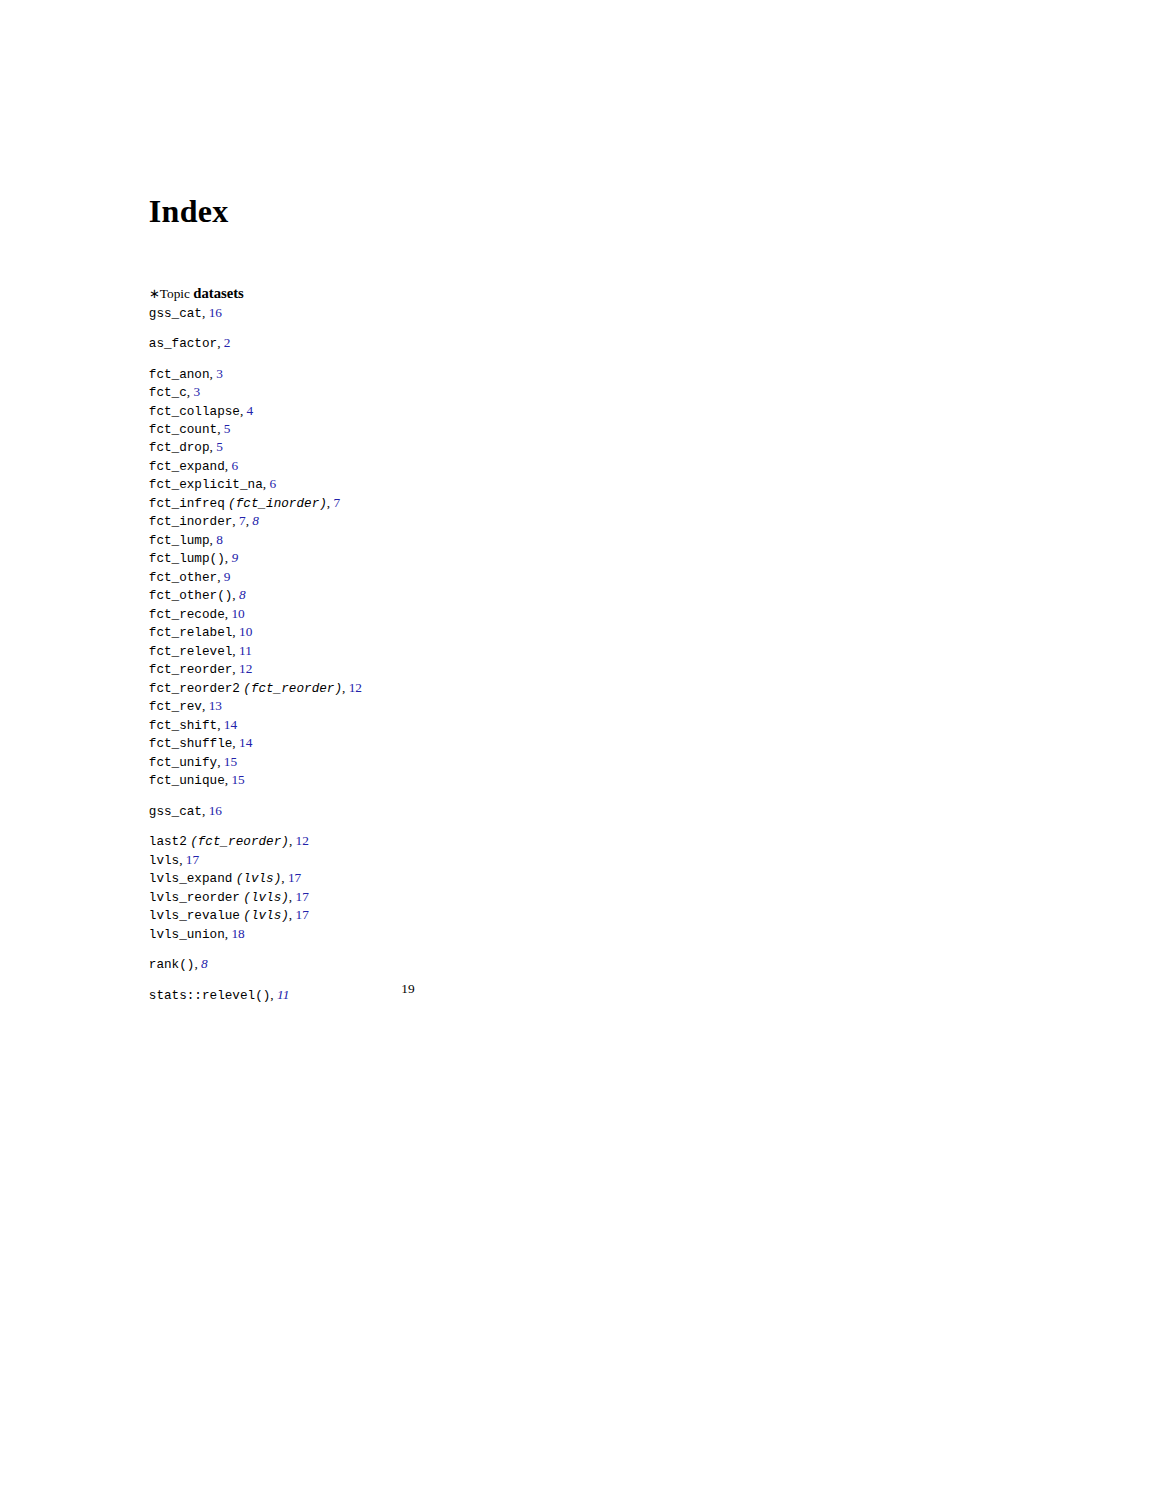Index
∗Topic datasets
gss_cat, 16
as_factor, 2
fct_anon, 3
fct_c, 3
fct_collapse, 4
fct_count, 5
fct_drop, 5
fct_expand, 6
fct_explicit_na, 6
fct_infreq (fct_inorder), 7
fct_inorder, 7, 8
fct_lump, 8
fct_lump(), 9
fct_other, 9
fct_other(), 8
fct_recode, 10
fct_relabel, 10
fct_relevel, 11
fct_reorder, 12
fct_reorder2 (fct_reorder), 12
fct_rev, 13
fct_shift, 14
fct_shuffle, 14
fct_unify, 15
fct_unique, 15
gss_cat, 16
last2 (fct_reorder), 12
lvls, 17
lvls_expand (lvls), 17
lvls_reorder (lvls), 17
lvls_revalue (lvls), 17
lvls_union, 18
rank(), 8
stats::relevel(), 11
19